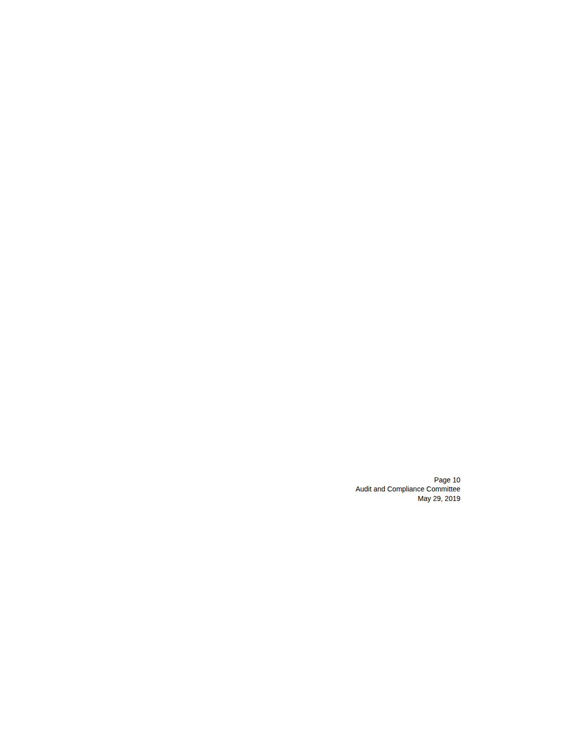Page 10
Audit and Compliance Committee
May 29, 2019